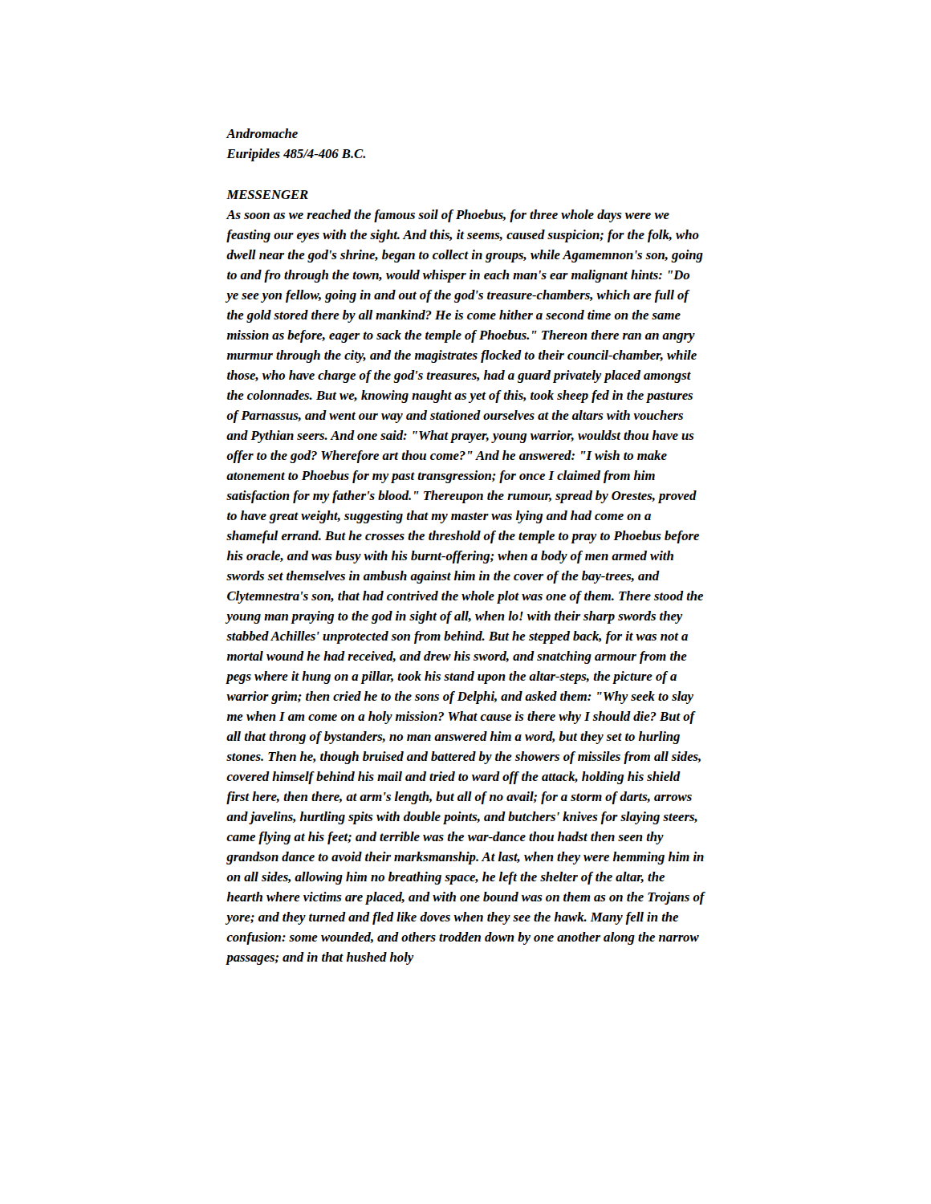Andromache
Euripides 485/4-406 B.C.
MESSENGER
As soon as we reached the famous soil of Phoebus, for three whole days were we feasting our eyes with the sight. And this, it seems, caused suspicion; for the folk, who dwell near the god's shrine, began to collect in groups, while Agamemnon's son, going to and fro through the town, would whisper in each man's ear malignant hints: "Do ye see yon fellow, going in and out of the god's treasure-chambers, which are full of the gold stored there by all mankind? He is come hither a second time on the same mission as before, eager to sack the temple of Phoebus." Thereon there ran an angry murmur through the city, and the magistrates flocked to their council-chamber, while those, who have charge of the god's treasures, had a guard privately placed amongst the colonnades. But we, knowing naught as yet of this, took sheep fed in the pastures of Parnassus, and went our way and stationed ourselves at the altars with vouchers and Pythian seers. And one said: "What prayer, young warrior, wouldst thou have us offer to the god? Wherefore art thou come?" And he answered: "I wish to make atonement to Phoebus for my past transgression; for once I claimed from him satisfaction for my father's blood." Thereupon the rumour, spread by Orestes, proved to have great weight, suggesting that my master was lying and had come on a shameful errand. But he crosses the threshold of the temple to pray to Phoebus before his oracle, and was busy with his burnt-offering; when a body of men armed with swords set themselves in ambush against him in the cover of the bay-trees, and Clytemnestra's son, that had contrived the whole plot was one of them. There stood the young man praying to the god in sight of all, when lo! with their sharp swords they stabbed Achilles' unprotected son from behind. But he stepped back, for it was not a mortal wound he had received, and drew his sword, and snatching armour from the pegs where it hung on a pillar, took his stand upon the altar-steps, the picture of a warrior grim; then cried he to the sons of Delphi, and asked them: "Why seek to slay me when I am come on a holy mission? What cause is there why I should die? But of all that throng of bystanders, no man answered him a word, but they set to hurling stones. Then he, though bruised and battered by the showers of missiles from all sides, covered himself behind his mail and tried to ward off the attack, holding his shield first here, then there, at arm's length, but all of no avail; for a storm of darts, arrows and javelins, hurtling spits with double points, and butchers' knives for slaying steers, came flying at his feet; and terrible was the war-dance thou hadst then seen thy grandson dance to avoid their marksmanship. At last, when they were hemming him in on all sides, allowing him no breathing space, he left the shelter of the altar, the hearth where victims are placed, and with one bound was on them as on the Trojans of yore; and they turned and fled like doves when they see the hawk. Many fell in the confusion: some wounded, and others trodden down by one another along the narrow passages; and in that hushed holy